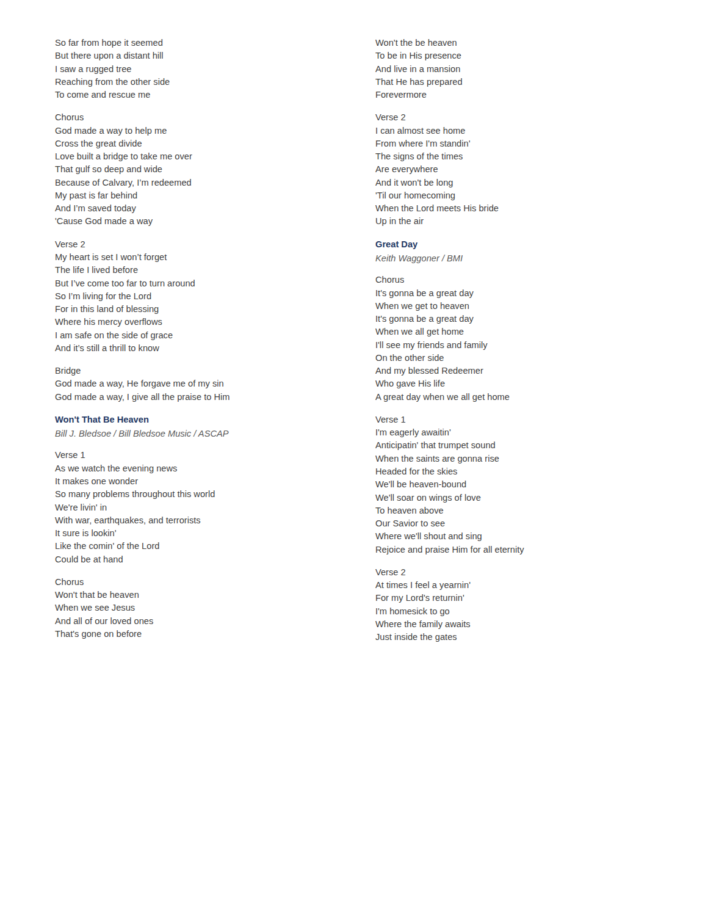So far from hope it seemed
But there upon a distant hill
I saw a rugged tree
Reaching from the other side
To come and rescue me
Chorus
God made a way to help me
Cross the great divide
Love built a bridge to take me over
That gulf so deep and wide
Because of Calvary, I’m redeemed
My past is far behind
And I’m saved today
'Cause God made a way
Verse 2
My heart is set I won’t forget
The life I lived before
But I’ve come too far to turn around
So I’m living for the Lord
For in this land of blessing
Where his mercy overflows
I am safe on the side of grace
And it’s still a thrill to know
Bridge
God made a way, He forgave me of my sin
God made a way, I give all the praise to Him
Won't That Be Heaven
Bill J. Bledsoe / Bill Bledsoe Music / ASCAP
Verse 1
As we watch the evening news
It makes one wonder
So many problems throughout this world
We're livin' in
With war, earthquakes, and terrorists
It sure is lookin'
Like the comin' of the Lord
Could be at hand
Chorus
Won't that be heaven
When we see Jesus
And all of our loved ones
That's gone on before
Won't the be heaven
To be in His presence
And live in a mansion
That He has prepared
Forevermore
Verse 2
I can almost see home
From where I'm standin'
The signs of the times
Are everywhere
And it won't be long
'Til our homecoming
When the Lord meets His bride
Up in the air
Great Day
Keith Waggoner / BMI
Chorus
It's gonna be a great day
When we get to heaven
It's gonna be a great day
When we all get home
I'll see my friends and family
On the other side
And my blessed Redeemer
Who gave His life
A great day when we all get home
Verse 1
I'm eagerly awaitin'
Anticipatin' that trumpet sound
When the saints are gonna rise
Headed for the skies
We'll be heaven-bound
We'll soar on wings of love
To heaven above
Our Savior to see
Where we'll shout and sing
Rejoice and praise Him for all eternity
Verse 2
At times I feel a yearnin'
For my Lord's returnin'
I'm homesick to go
Where the family awaits
Just inside the gates